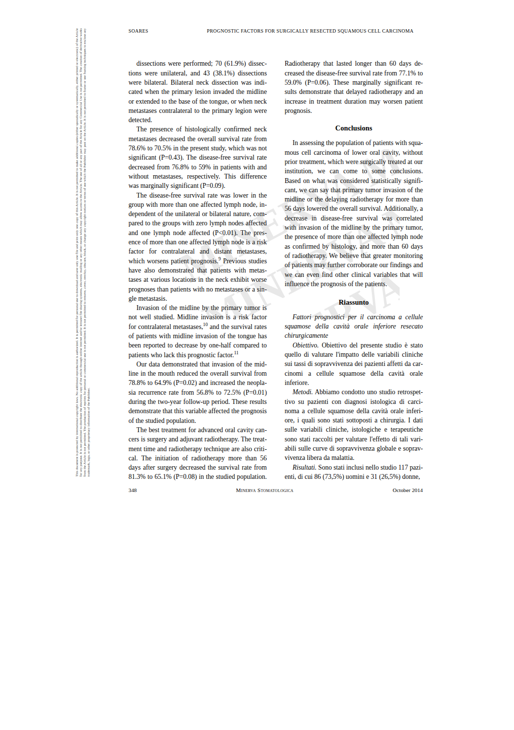This document is protected by international copyright laws. No additional reproduction is authorized. It is permitted for personal use to download and save only one file and print only one copy of this Article. It is not permitted to make additional copies (either sporadically or systematically, either printed or electronic) of the Article for any purpose. It is not permitted to distribute the electronic copy of the article through online internet and/or intranet file sharing systems, electronic mailing or any other means which may allow access to the Article. The use of all or any part of the Article for any Commercial Use is not permitted. The creation of derivative works from the Article is not permitted. The production of reprints for personal or commercial use is not permitted. It is not permitted to remove, cover, overlay, obscure, block, or change any copyright notices or terms of use which the Publisher may post on the Article. It is not permitted to frame or use framing techniques to enclose any trademark, logo, or other proprietary information of the Publisher.
Soares Prognostic factors for surgically resected squamous cell carcinoma
MINERVA MEDICA MINERVA MEDICA MINERVA MEDICA
dissections were performed; 70 (61.9%) dissections were unilateral, and 43 (38.1%) dissections were bilateral. Bilateral neck dissection was indicated when the primary lesion invaded the midline or extended to the base of the tongue, or when neck metastases contralateral to the primary legion were detected.
The presence of histologically confirmed neck metastases decreased the overall survival rate from 78.6% to 70.5% in the present study, which was not significant (P=0.43). The disease-free survival rate decreased from 76.8% to 59% in patients with and without metastases, respectively. This difference was marginally significant (P=0.09).
The disease-free survival rate was lower in the group with more than one affected lymph node, independent of the unilateral or bilateral nature, compared to the groups with zero lymph nodes affected and one lymph node affected (P<0.01). The presence of more than one affected lymph node is a risk factor for contralateral and distant metastases, which worsens patient prognosis.9 Previous studies have also demonstrated that patients with metastases at various locations in the neck exhibit worse prognoses than patients with no metastases or a single metastasis.
Invasion of the midline by the primary tumor is not well studied. Midline invasion is a risk factor for contralateral metastases,10 and the survival rates of patients with midline invasion of the tongue has been reported to decrease by one-half compared to patients who lack this prognostic factor.11
Our data demonstrated that invasion of the midline in the mouth reduced the overall survival from 78.8% to 64.9% (P=0.02) and increased the neoplasia recurrence rate from 56.8% to 72.5% (P=0.01) during the two-year follow-up period. These results demonstrate that this variable affected the prognosis of the studied population.
The best treatment for advanced oral cavity cancers is surgery and adjuvant radiotherapy. The treatment time and radiotherapy technique are also critical. The initiation of radiotherapy more than 56 days after surgery decreased the survival rate from 81.3% to 65.1% (P=0.08) in the studied population. Radiotherapy that lasted longer than 60 days decreased the disease-free survival rate from 77.1% to 59.0% (P=0.06). These marginally significant results demonstrate that delayed radiotherapy and an increase in treatment duration may worsen patient prognosis.
Conclusions
In assessing the population of patients with squamous cell carcinoma of lower oral cavity, without prior treatment, which were surgically treated at our institution, we can come to some conclusions. Based on what was considered statistically significant, we can say that primary tumor invasion of the midline or the delaying radiotherapy for more than 56 days lowered the overall survival. Additionally, a decrease in disease-free survival was correlated with invasion of the midline by the primary tumor, the presence of more than one affected lymph node as confirmed by histology, and more than 60 days of radiotherapy. We believe that greater monitoring of patients may further corroborate our findings and we can even find other clinical variables that will influence the prognosis of the patients.
Riassunto
Fattori prognostici per il carcinoma a cellule squamose della cavità orale inferiore resecato chirurgicamente
Obiettivo. Obiettivo del presente studio è stato quello di valutare l'impatto delle variabili cliniche sui tassi di sopravvivenza dei pazienti affetti da carcinomi a cellule squamose della cavità orale inferiore.
Metodi. Abbiamo condotto uno studio retrospettivo su pazienti con diagnosi istologica di carcinoma a cellule squamose della cavità orale inferiore, i quali sono stati sottoposti a chirurgia. I dati sulle variabili cliniche, istologiche e terapeutiche sono stati raccolti per valutare l'effetto di tali variabili sulle curve di sopravvivenza globale e sopravvivenza libera da malattia.
Risultati. Sono stati inclusi nello studio 117 pazienti, di cui 86 (73,5%) uomini e 31 (26,5%) donne,
348 Minerva Stomatologica October 2014